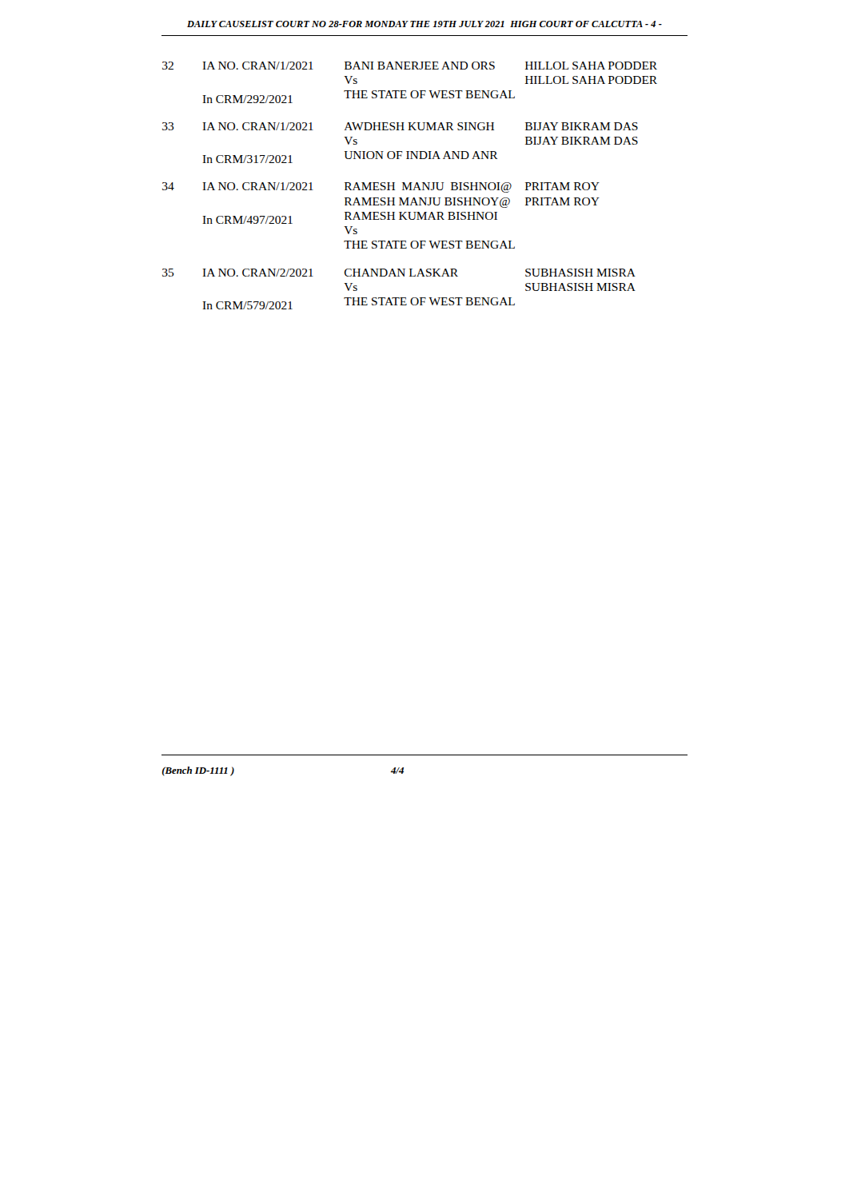DAILY CAUSELIST COURT NO 28-FOR MONDAY THE 19TH JULY 2021 HIGH COURT OF CALCUTTA - 4 -
| 32 | IA NO. CRAN/1/2021 In CRM/292/2021 | BANI BANERJEE AND ORS Vs THE STATE OF WEST BENGAL | HILLOL SAHA PODDER HILLOL SAHA PODDER |
| 33 | IA NO. CRAN/1/2021 In CRM/317/2021 | AWDHESH KUMAR SINGH Vs UNION OF INDIA AND ANR | BIJAY BIKRAM DAS BIJAY BIKRAM DAS |
| 34 | IA NO. CRAN/1/2021 In CRM/497/2021 | RAMESH MANJU BISHNOI@ RAMESH MANJU BISHNOY@ RAMESH KUMAR BISHNOI Vs THE STATE OF WEST BENGAL | PRITAM ROY PRITAM ROY |
| 35 | IA NO. CRAN/2/2021 In CRM/579/2021 | CHANDAN LASKAR Vs THE STATE OF WEST BENGAL | SUBHASISH MISRA SUBHASISH MISRA |
(Bench ID-1111 )
4/4